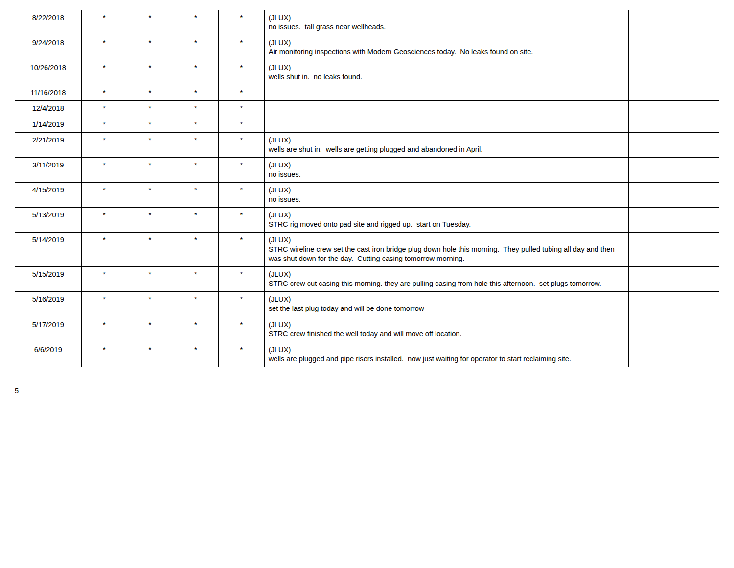| 8/22/2018 | * | * | * | * | (JLUX) no issues. tall grass near wellheads. | |
| 9/24/2018 | * | * | * | * | (JLUX) Air monitoring inspections with Modern Geosciences today. No leaks found on site. | |
| 10/26/2018 | * | * | * | * | (JLUX) wells shut in. no leaks found. | |
| 11/16/2018 | * | * | * | * | | |
| 12/4/2018 | * | * | * | * | | |
| 1/14/2019 | * | * | * | * | | |
| 2/21/2019 | * | * | * | * | (JLUX) wells are shut in. wells are getting plugged and abandoned in April. | |
| 3/11/2019 | * | * | * | * | (JLUX) no issues. | |
| 4/15/2019 | * | * | * | * | (JLUX) no issues. | |
| 5/13/2019 | * | * | * | * | (JLUX) STRC rig moved onto pad site and rigged up. start on Tuesday. | |
| 5/14/2019 | * | * | * | * | (JLUX) STRC wireline crew set the cast iron bridge plug down hole this morning. They pulled tubing all day and then was shut down for the day. Cutting casing tomorrow morning. | |
| 5/15/2019 | * | * | * | * | (JLUX) STRC crew cut casing this morning. they are pulling casing from hole this afternoon. set plugs tomorrow. | |
| 5/16/2019 | * | * | * | * | (JLUX) set the last plug today and will be done tomorrow | |
| 5/17/2019 | * | * | * | * | (JLUX) STRC crew finished the well today and will move off location. | |
| 6/6/2019 | * | * | * | * | (JLUX) wells are plugged and pipe risers installed. now just waiting for operator to start reclaiming site. | |
5